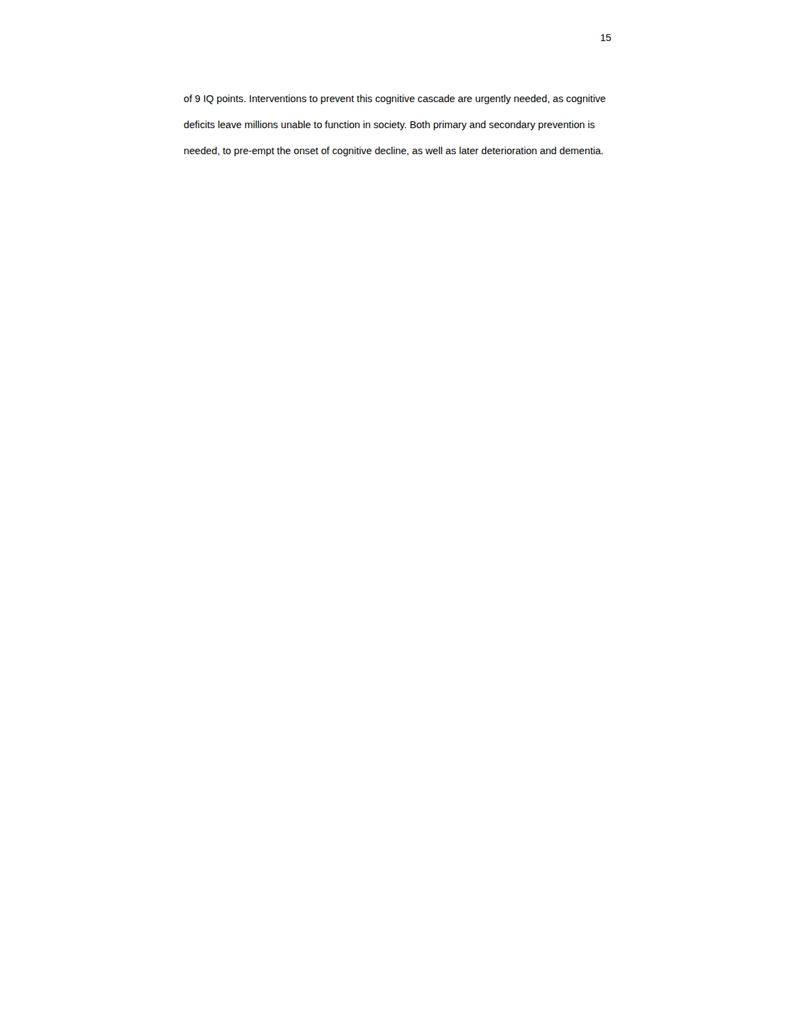15
of 9 IQ points. Interventions to prevent this cognitive cascade are urgently needed, as cognitive deficits leave millions unable to function in society. Both primary and secondary prevention is needed, to pre-empt the onset of cognitive decline, as well as later deterioration and dementia.